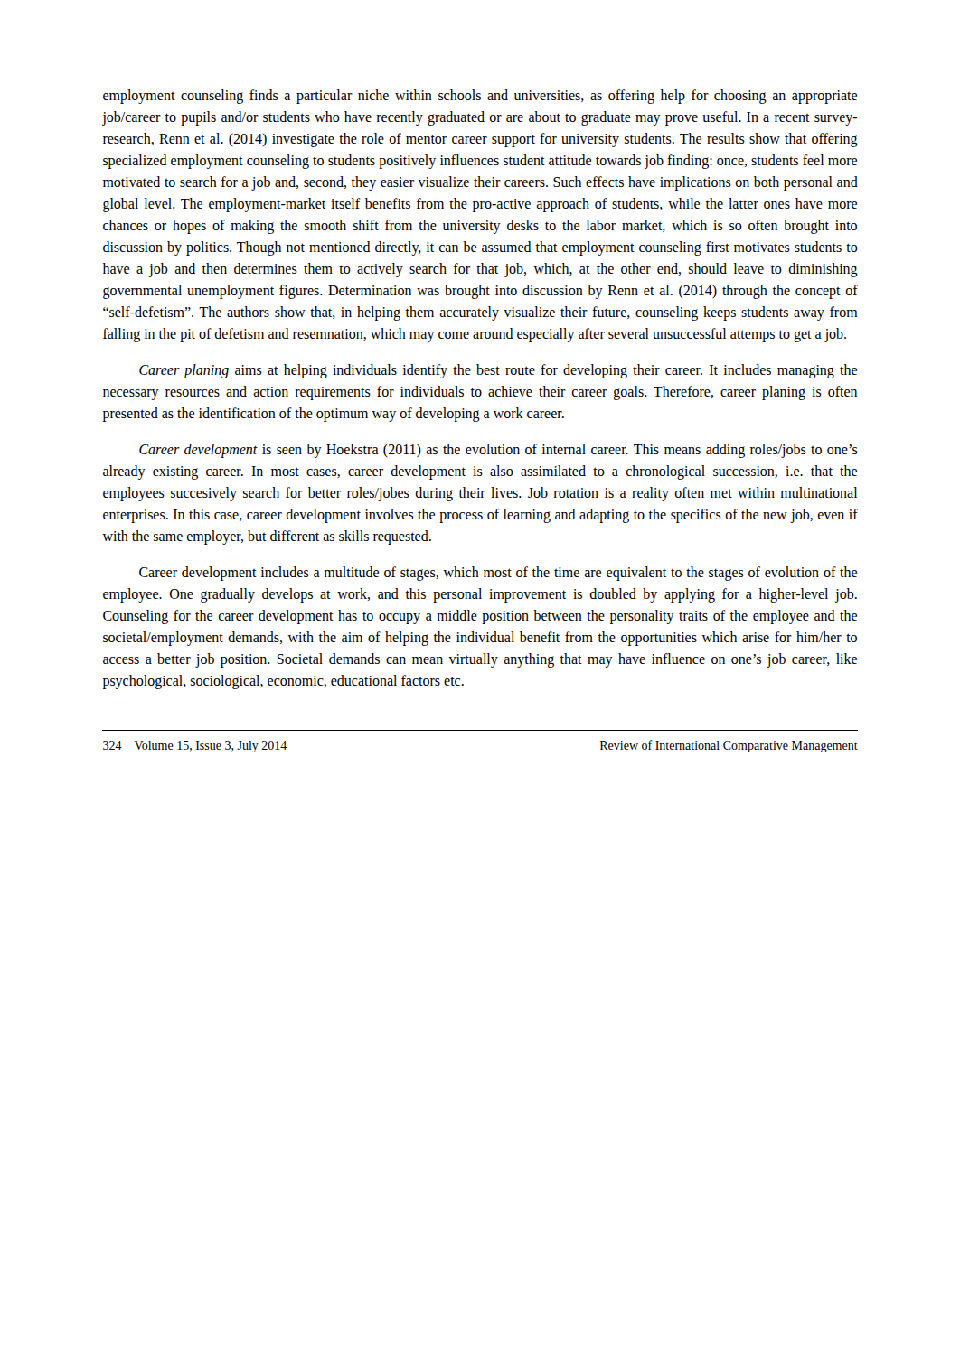employment counseling finds a particular niche within schools and universities, as offering help for choosing an appropriate job/career to pupils and/or students who have recently graduated or are about to graduate may prove useful. In a recent survey-research, Renn et al. (2014) investigate the role of mentor career support for university students. The results show that offering specialized employment counseling to students positively influences student attitude towards job finding: once, students feel more motivated to search for a job and, second, they easier visualize their careers. Such effects have implications on both personal and global level. The employment-market itself benefits from the pro-active approach of students, while the latter ones have more chances or hopes of making the smooth shift from the university desks to the labor market, which is so often brought into discussion by politics. Though not mentioned directly, it can be assumed that employment counseling first motivates students to have a job and then determines them to actively search for that job, which, at the other end, should leave to diminishing governmental unemployment figures. Determination was brought into discussion by Renn et al. (2014) through the concept of “self-defetism”. The authors show that, in helping them accurately visualize their future, counseling keeps students away from falling in the pit of defetism and resemnation, which may come around especially after several unsuccessful attemps to get a job.
Career planing aims at helping individuals identify the best route for developing their career. It includes managing the necessary resources and action requirements for individuals to achieve their career goals. Therefore, career planing is often presented as the identification of the optimum way of developing a work career.
Career development is seen by Hoekstra (2011) as the evolution of internal career. This means adding roles/jobs to one’s already existing career. In most cases, career development is also assimilated to a chronological succession, i.e. that the employees succesively search for better roles/jobes during their lives. Job rotation is a reality often met within multinational enterprises. In this case, career development involves the process of learning and adapting to the specifics of the new job, even if with the same employer, but different as skills requested.
Career development includes a multitude of stages, which most of the time are equivalent to the stages of evolution of the employee. One gradually develops at work, and this personal improvement is doubled by applying for a higher-level job. Counseling for the career development has to occupy a middle position between the personality traits of the employee and the societal/employment demands, with the aim of helping the individual benefit from the opportunities which arise for him/her to access a better job position. Societal demands can mean virtually anything that may have influence on one’s job career, like psychological, sociological, economic, educational factors etc.
324 Volume 15, Issue 3, July 2014 Review of International Comparative Management